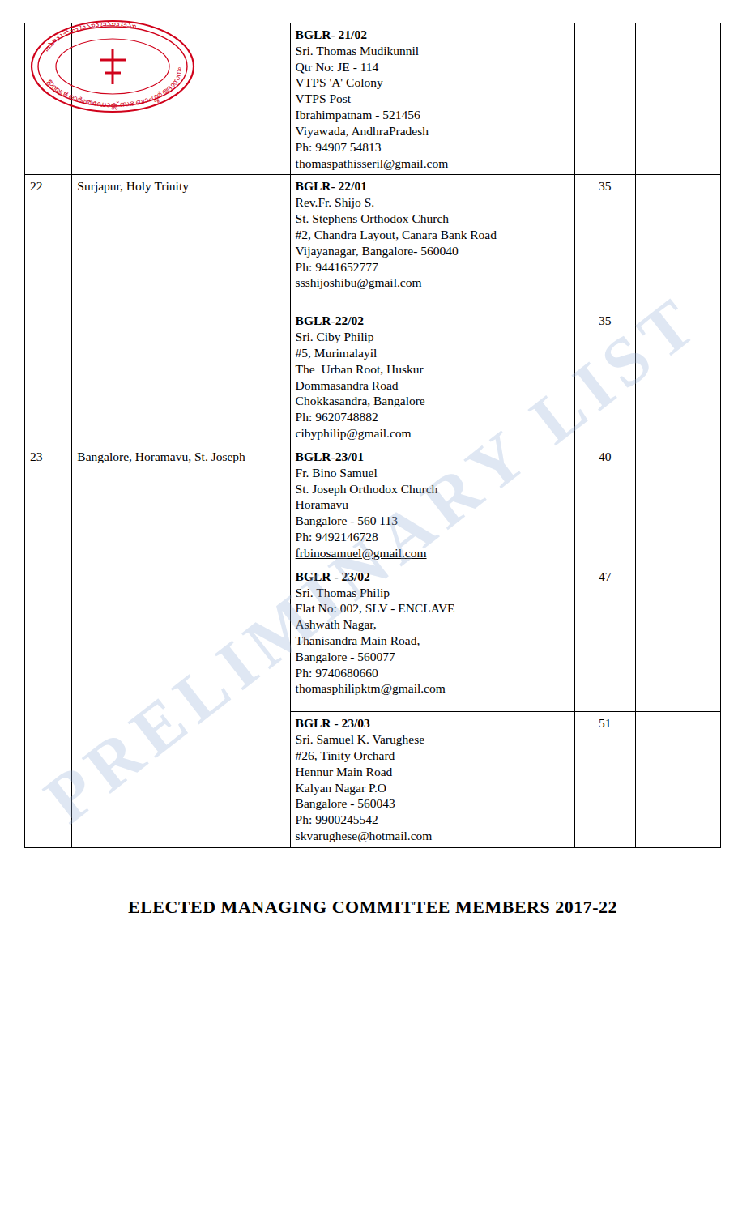ܡܠܟܐ ܕܡܠܟܐ ܕܡܠܟܐ ܕܡܠܟܐ ܕܡܠܟܐ ഇന്ത്യൻ ഓർത്തഡോക്സ് സഭ ബാംഗ്ലൂർ ഭദ്രാസനം
PRELIMINARY LIST
| | | BGLR- 21/02 Sri. Thomas Mudikunnil Qtr No: JE - 114 VTPS 'A' Colony VTPS Post Ibrahimpatnam - 521456 Viyawada, AndhraPradesh Ph: 94907 54813 thomaspathisseril@gmail.com | | |
| 22 | Surjapur, Holy Trinity | BGLR- 22/01 Rev.Fr. Shijo S. St. Stephens Orthodox Church #2, Chandra Layout, Canara Bank Road Vijayanagar, Bangalore- 560040 Ph: 9441652777 ssshijoshibu@gmail.com | 35 | |
| BGLR-22/02 Sri. Ciby Philip #5, Murimalayil The Urban Root, Huskur Dommasandra Road Chokkasandra, Bangalore Ph: 9620748882 cibyphilip@gmail.com | 35 | |
| 23 | Bangalore, Horamavu, St. Joseph | BGLR-23/01 Fr. Bino Samuel St. Joseph Orthodox Church Horamavu Bangalore - 560 113 Ph: 9492146728 frbinosamuel@gmail.com | 40 | |
| BGLR - 23/02 Sri. Thomas Philip Flat No: 002, SLV - ENCLAVE Ashwath Nagar, Thanisandra Main Road, Bangalore - 560077 Ph: 9740680660 thomasphilipktm@gmail.com | 47 | |
| BGLR - 23/03 Sri. Samuel K. Varughese #26, Tinity Orchard Hennur Main Road Kalyan Nagar P.O Bangalore - 560043 Ph: 9900245542 skvarughese@hotmail.com | 51 | |
ELECTED MANAGING COMMITTEE MEMBERS 2017-22